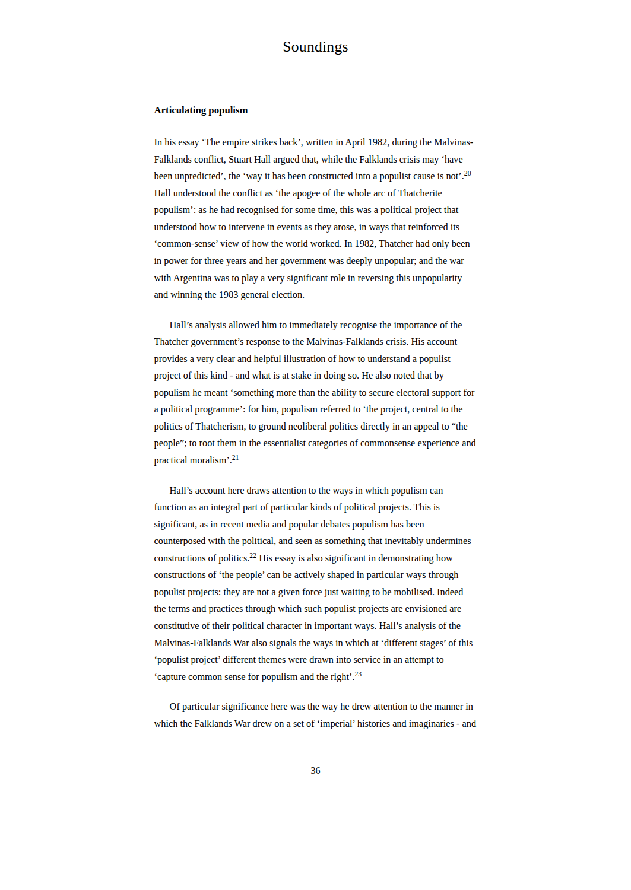Soundings
Articulating populism
In his essay ‘The empire strikes back’, written in April 1982, during the Malvinas-Falklands conflict, Stuart Hall argued that, while the Falklands crisis may ‘have been unpredicted’, the ‘way it has been constructed into a populist cause is not’.20 Hall understood the conflict as ‘the apogee of the whole arc of Thatcherite populism’: as he had recognised for some time, this was a political project that understood how to intervene in events as they arose, in ways that reinforced its ‘common-sense’ view of how the world worked. In 1982, Thatcher had only been in power for three years and her government was deeply unpopular; and the war with Argentina was to play a very significant role in reversing this unpopularity and winning the 1983 general election.
Hall’s analysis allowed him to immediately recognise the importance of the Thatcher government’s response to the Malvinas-Falklands crisis. His account provides a very clear and helpful illustration of how to understand a populist project of this kind - and what is at stake in doing so. He also noted that by populism he meant ‘something more than the ability to secure electoral support for a political programme’: for him, populism referred to ‘the project, central to the politics of Thatcherism, to ground neoliberal politics directly in an appeal to “the people”; to root them in the essentialist categories of commonsense experience and practical moralism’.21
Hall’s account here draws attention to the ways in which populism can function as an integral part of particular kinds of political projects. This is significant, as in recent media and popular debates populism has been counterposed with the political, and seen as something that inevitably undermines constructions of politics.22 His essay is also significant in demonstrating how constructions of ‘the people’ can be actively shaped in particular ways through populist projects: they are not a given force just waiting to be mobilised. Indeed the terms and practices through which such populist projects are envisioned are constitutive of their political character in important ways. Hall’s analysis of the Malvinas-Falklands War also signals the ways in which at ‘different stages’ of this ‘populist project’ different themes were drawn into service in an attempt to ‘capture common sense for populism and the right’.23
Of particular significance here was the way he drew attention to the manner in which the Falklands War drew on a set of ‘imperial’ histories and imaginaries - and
36